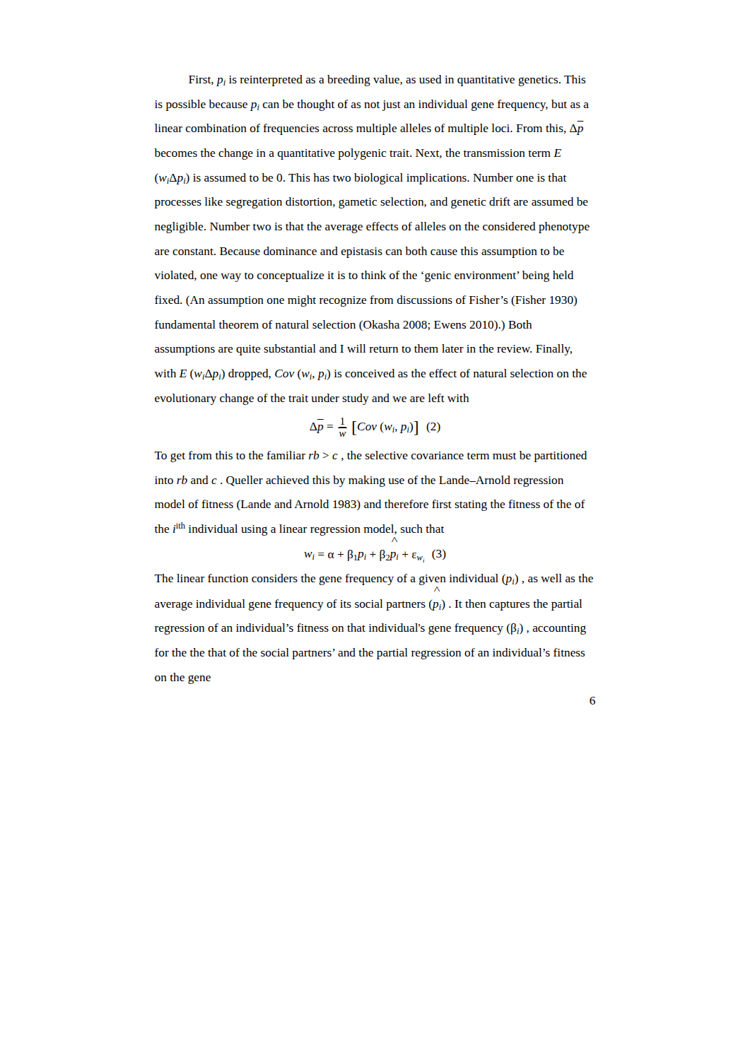First, pi is reinterpreted as a breeding value, as used in quantitative genetics. This is possible because pi can be thought of as not just an individual gene frequency, but as a linear combination of frequencies across multiple alleles of multiple loci. From this, Δp becomes the change in a quantitative polygenic trait. Next, the transmission term E (wi Δpi) is assumed to be 0. This has two biological implications. Number one is that processes like segregation distortion, gametic selection, and genetic drift are assumed be negligible. Number two is that the average effects of alleles on the considered phenotype are constant. Because dominance and epistasis can both cause this assumption to be violated, one way to conceptualize it is to think of the ‘genic environment’ being held fixed. (An assumption one might recognize from discussions of Fisher’s (Fisher 1930) fundamental theorem of natural selection (Okasha 2008; Ewens 2010).) Both assumptions are quite substantial and I will return to them later in the review. Finally, with E (wi Δpi) dropped, Cov (wi, pi) is conceived as the effect of natural selection on the evolutionary change of the trait under study and we are left with
Δp = 1 w [Cov (wi, pi)] (2)
To get from this to the familiar rb > c , the selective covariance term must be partitioned into rb and c . Queller achieved this by making use of the Lande–Arnold regression model of fitness (Lande and Arnold 1983) and therefore first stating the fitness of the of the iith individual using a linear regression model, such that
wi = α + β1pi + β2pi + εwi (3)
The linear function considers the gene frequency of a given individual (pi) , as well as the average individual gene frequency of its social partners (pi) . It then captures the partial regression of an individual’s fitness on that individual's gene frequency (βi) , accounting for the the that of the social partners’ and the partial regression of an individual’s fitness on the gene
6